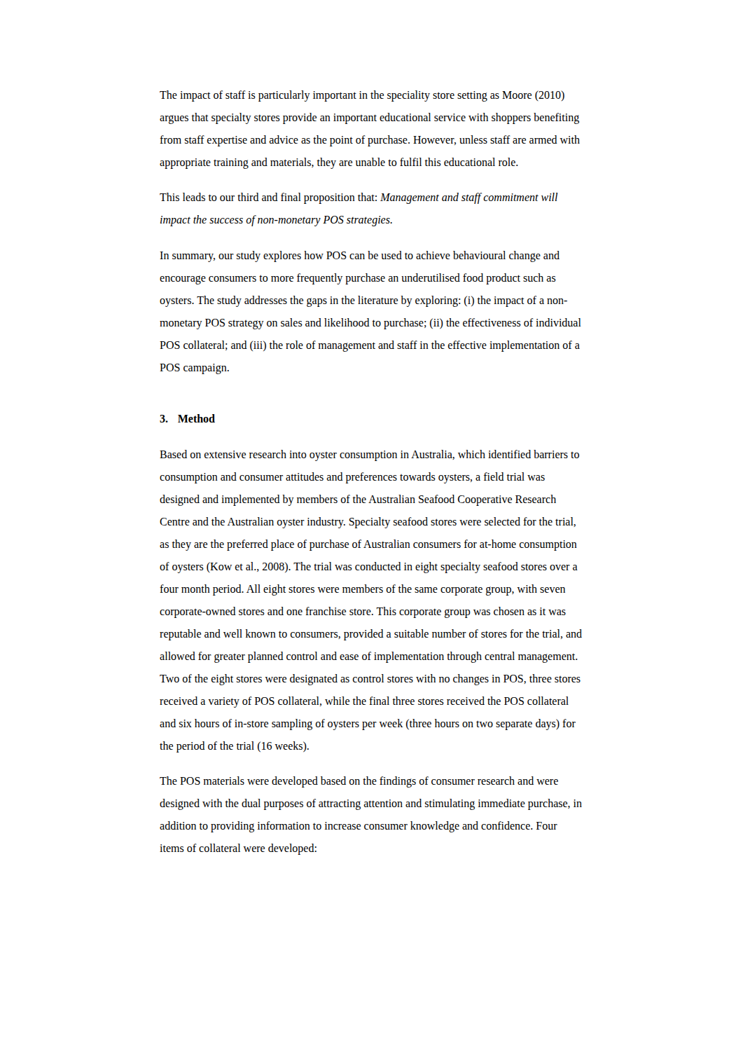The impact of staff is particularly important in the speciality store setting as Moore (2010) argues that specialty stores provide an important educational service with shoppers benefiting from staff expertise and advice as the point of purchase. However, unless staff are armed with appropriate training and materials, they are unable to fulfil this educational role.
This leads to our third and final proposition that: Management and staff commitment will impact the success of non-monetary POS strategies.
In summary, our study explores how POS can be used to achieve behavioural change and encourage consumers to more frequently purchase an underutilised food product such as oysters. The study addresses the gaps in the literature by exploring: (i) the impact of a non-monetary POS strategy on sales and likelihood to purchase; (ii) the effectiveness of individual POS collateral; and (iii) the role of management and staff in the effective implementation of a POS campaign.
3. Method
Based on extensive research into oyster consumption in Australia, which identified barriers to consumption and consumer attitudes and preferences towards oysters, a field trial was designed and implemented by members of the Australian Seafood Cooperative Research Centre and the Australian oyster industry. Specialty seafood stores were selected for the trial, as they are the preferred place of purchase of Australian consumers for at-home consumption of oysters (Kow et al., 2008). The trial was conducted in eight specialty seafood stores over a four month period. All eight stores were members of the same corporate group, with seven corporate-owned stores and one franchise store. This corporate group was chosen as it was reputable and well known to consumers, provided a suitable number of stores for the trial, and allowed for greater planned control and ease of implementation through central management. Two of the eight stores were designated as control stores with no changes in POS, three stores received a variety of POS collateral, while the final three stores received the POS collateral and six hours of in-store sampling of oysters per week (three hours on two separate days) for the period of the trial (16 weeks).
The POS materials were developed based on the findings of consumer research and were designed with the dual purposes of attracting attention and stimulating immediate purchase, in addition to providing information to increase consumer knowledge and confidence. Four items of collateral were developed: